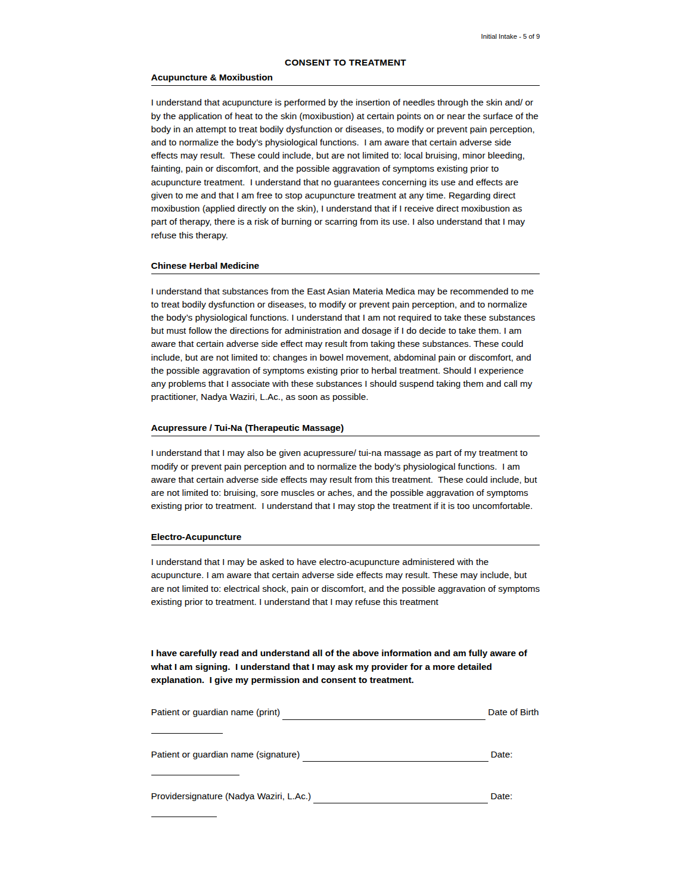Initial Intake - 5 of 9
CONSENT TO TREATMENT
Acupuncture & Moxibustion
I understand that acupuncture is performed by the insertion of needles through the skin and/ or by the application of heat to the skin (moxibustion) at certain points on or near the surface of the body in an attempt to treat bodily dysfunction or diseases, to modify or prevent pain perception, and to normalize the body’s physiological functions. I am aware that certain adverse side effects may result. These could include, but are not limited to: local bruising, minor bleeding, fainting, pain or discomfort, and the possible aggravation of symptoms existing prior to acupuncture treatment. I understand that no guarantees concerning its use and effects are given to me and that I am free to stop acupuncture treatment at any time. Regarding direct moxibustion (applied directly on the skin), I understand that if I receive direct moxibustion as part of therapy, there is a risk of burning or scarring from its use. I also understand that I may refuse this therapy.
Chinese Herbal Medicine
I understand that substances from the East Asian Materia Medica may be recommended to me to treat bodily dysfunction or diseases, to modify or prevent pain perception, and to normalize the body’s physiological functions. I understand that I am not required to take these substances but must follow the directions for administration and dosage if I do decide to take them. I am aware that certain adverse side effect may result from taking these substances. These could include, but are not limited to: changes in bowel movement, abdominal pain or discomfort, and the possible aggravation of symptoms existing prior to herbal treatment. Should I experience any problems that I associate with these substances I should suspend taking them and call my practitioner, Nadya Waziri, L.Ac., as soon as possible.
Acupressure / Tui-Na (Therapeutic Massage)
I understand that I may also be given acupressure/ tui-na massage as part of my treatment to modify or prevent pain perception and to normalize the body’s physiological functions. I am aware that certain adverse side effects may result from this treatment. These could include, but are not limited to: bruising, sore muscles or aches, and the possible aggravation of symptoms existing prior to treatment. I understand that I may stop the treatment if it is too uncomfortable.
Electro-Acupuncture
I understand that I may be asked to have electro-acupuncture administered with the acupuncture. I am aware that certain adverse side effects may result. These may include, but are not limited to: electrical shock, pain or discomfort, and the possible aggravation of symptoms existing prior to treatment. I understand that I may refuse this treatment
I have carefully read and understand all of the above information and am fully aware of what I am signing. I understand that I may ask my provider for a more detailed explanation. I give my permission and consent to treatment.
Patient or guardian name (print) Date of Birth
Patient or guardian name (signature) Date:
Providersignature (Nadya Waziri, L.Ac.) Date: